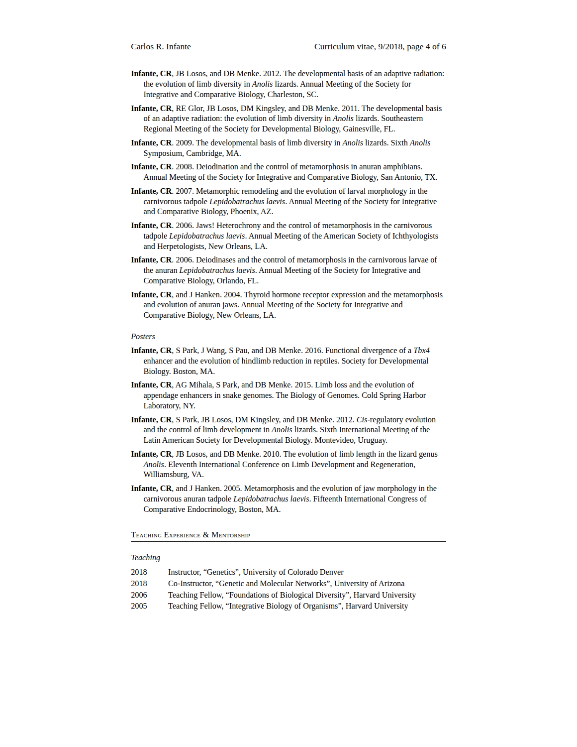Carlos R. Infante
Curriculum vitae, 9/2018, page 4 of 6
Infante, CR, JB Losos, and DB Menke. 2012. The developmental basis of an adaptive radiation: the evolution of limb diversity in Anolis lizards. Annual Meeting of the Society for Integrative and Comparative Biology, Charleston, SC.
Infante, CR, RE Glor, JB Losos, DM Kingsley, and DB Menke. 2011. The developmental basis of an adaptive radiation: the evolution of limb diversity in Anolis lizards. Southeastern Regional Meeting of the Society for Developmental Biology, Gainesville, FL.
Infante, CR. 2009. The developmental basis of limb diversity in Anolis lizards. Sixth Anolis Symposium, Cambridge, MA.
Infante, CR. 2008. Deiodination and the control of metamorphosis in anuran amphibians. Annual Meeting of the Society for Integrative and Comparative Biology, San Antonio, TX.
Infante, CR. 2007. Metamorphic remodeling and the evolution of larval morphology in the carnivorous tadpole Lepidobatrachus laevis. Annual Meeting of the Society for Integrative and Comparative Biology, Phoenix, AZ.
Infante, CR. 2006. Jaws! Heterochrony and the control of metamorphosis in the carnivorous tadpole Lepidobatrachus laevis. Annual Meeting of the American Society of Ichthyologists and Herpetologists, New Orleans, LA.
Infante, CR. 2006. Deiodinases and the control of metamorphosis in the carnivorous larvae of the anuran Lepidobatrachus laevis. Annual Meeting of the Society for Integrative and Comparative Biology, Orlando, FL.
Infante, CR, and J Hanken. 2004. Thyroid hormone receptor expression and the metamorphosis and evolution of anuran jaws. Annual Meeting of the Society for Integrative and Comparative Biology, New Orleans, LA.
Posters
Infante, CR, S Park, J Wang, S Pau, and DB Menke. 2016. Functional divergence of a Tbx4 enhancer and the evolution of hindlimb reduction in reptiles. Society for Developmental Biology. Boston, MA.
Infante, CR, AG Mihala, S Park, and DB Menke. 2015. Limb loss and the evolution of appendage enhancers in snake genomes. The Biology of Genomes. Cold Spring Harbor Laboratory, NY.
Infante, CR, S Park, JB Losos, DM Kingsley, and DB Menke. 2012. Cis-regulatory evolution and the control of limb development in Anolis lizards. Sixth International Meeting of the Latin American Society for Developmental Biology. Montevideo, Uruguay.
Infante, CR, JB Losos, and DB Menke. 2010. The evolution of limb length in the lizard genus Anolis. Eleventh International Conference on Limb Development and Regeneration, Williamsburg, VA.
Infante, CR, and J Hanken. 2005. Metamorphosis and the evolution of jaw morphology in the carnivorous anuran tadpole Lepidobatrachus laevis. Fifteenth International Congress of Comparative Endocrinology, Boston, MA.
Teaching Experience & Mentorship
Teaching
| 2018 | Instructor, “Genetics”, University of Colorado Denver |
| 2018 | Co-Instructor, “Genetic and Molecular Networks”, University of Arizona |
| 2006 | Teaching Fellow, “Foundations of Biological Diversity”, Harvard University |
| 2005 | Teaching Fellow, “Integrative Biology of Organisms”, Harvard University |